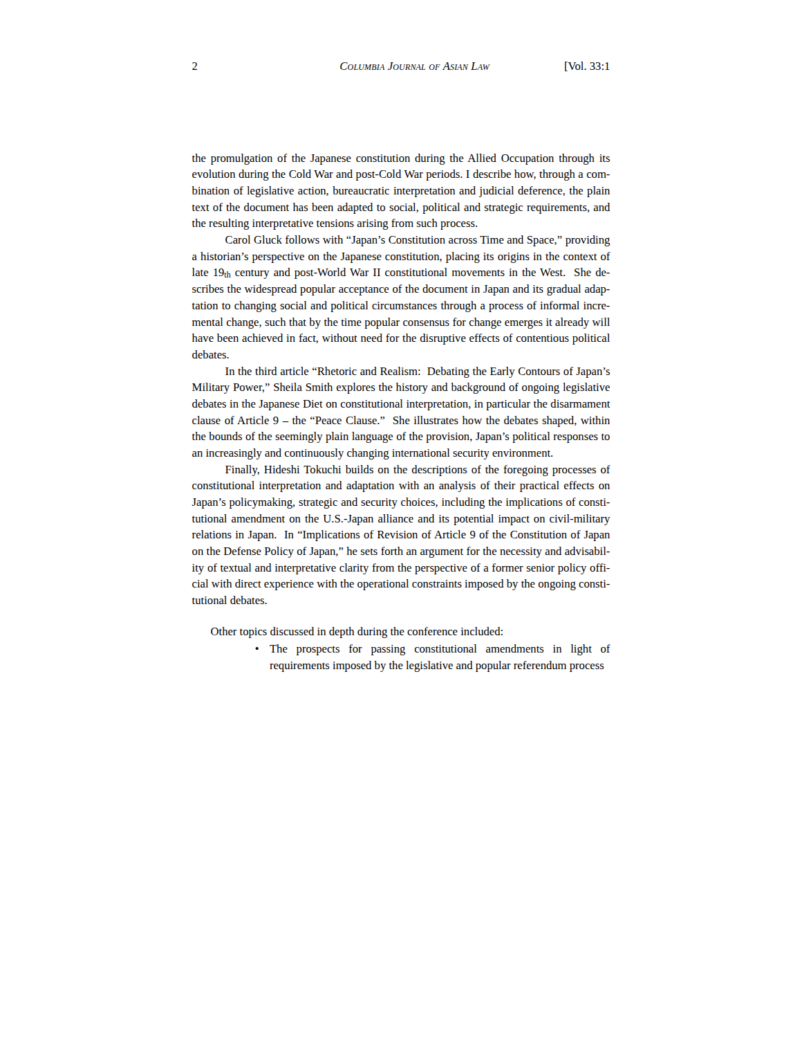2
Columbia Journal of Asian Law
[Vol. 33:1
the promulgation of the Japanese constitution during the Allied Occupation through its evolution during the Cold War and post-Cold War periods. I describe how, through a combination of legislative action, bureaucratic interpretation and judicial deference, the plain text of the document has been adapted to social, political and strategic requirements, and the resulting interpretative tensions arising from such process.
Carol Gluck follows with “Japan’s Constitution across Time and Space,” providing a historian’s perspective on the Japanese constitution, placing its origins in the context of late 19th century and post-World War II constitutional movements in the West. She describes the widespread popular acceptance of the document in Japan and its gradual adaptation to changing social and political circumstances through a process of informal incremental change, such that by the time popular consensus for change emerges it already will have been achieved in fact, without need for the disruptive effects of contentious political debates.
In the third article “Rhetoric and Realism: Debating the Early Contours of Japan’s Military Power,” Sheila Smith explores the history and background of ongoing legislative debates in the Japanese Diet on constitutional interpretation, in particular the disarmament clause of Article 9 – the “Peace Clause.” She illustrates how the debates shaped, within the bounds of the seemingly plain language of the provision, Japan’s political responses to an increasingly and continuously changing international security environment.
Finally, Hideshi Tokuchi builds on the descriptions of the foregoing processes of constitutional interpretation and adaptation with an analysis of their practical effects on Japan’s policymaking, strategic and security choices, including the implications of constitutional amendment on the U.S.-Japan alliance and its potential impact on civil-military relations in Japan. In “Implications of Revision of Article 9 of the Constitution of Japan on the Defense Policy of Japan,” he sets forth an argument for the necessity and advisability of textual and interpretative clarity from the perspective of a former senior policy official with direct experience with the operational constraints imposed by the ongoing constitutional debates.
Other topics discussed in depth during the conference included:
The prospects for passing constitutional amendments in light of requirements imposed by the legislative and popular referendum process